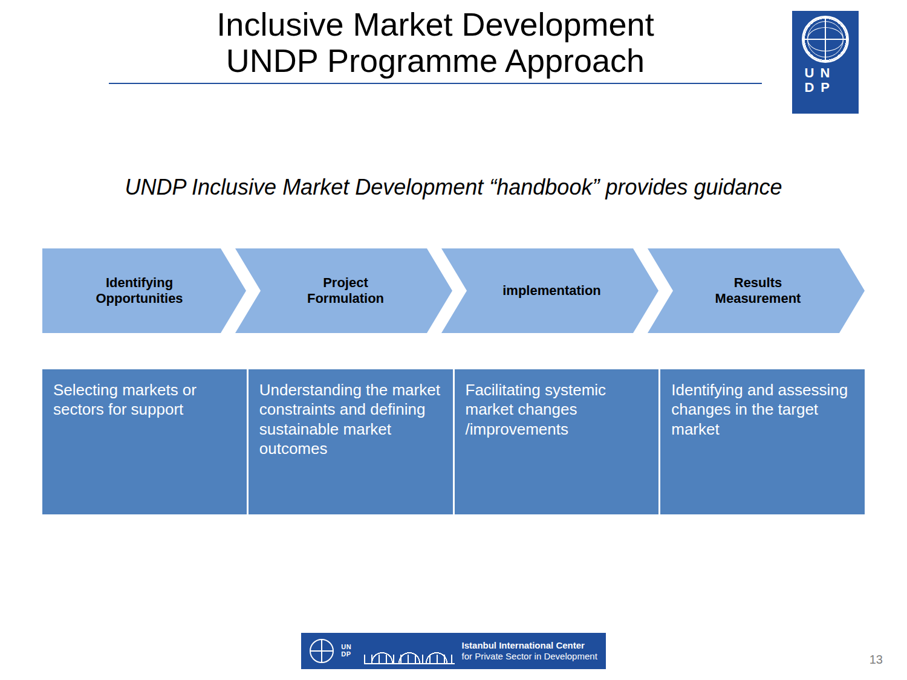Inclusive Market Development
UNDP Programme Approach
UN DP
UNDP Inclusive Market Development “handbook” provides guidance
Identifying
Opportunities
Project
Formulation
implementation
Results
Measurement
Selecting markets or sectors for support
Understanding the market constraints and defining sustainable market outcomes
Facilitating systemic market changes /improvements
Identifying and assessing changes in the target market
UN DP
Istanbul International Center
for Private Sector in Development
13